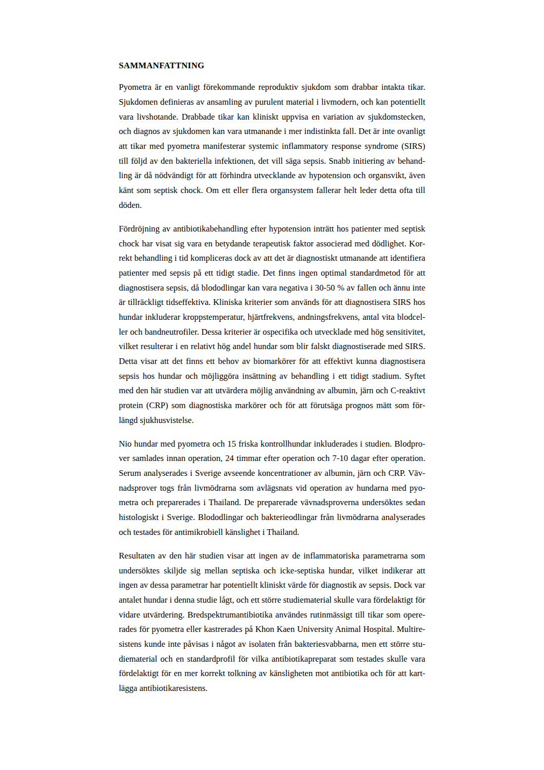SAMMANFATTNING
Pyometra är en vanligt förekommande reproduktiv sjukdom som drabbar intakta tikar. Sjukdomen definieras av ansamling av purulent material i livmodern, och kan potentiellt vara livshotande. Drabbade tikar kan kliniskt uppvisa en variation av sjukdomstecken, och diagnos av sjukdomen kan vara utmanande i mer indistinkta fall. Det är inte ovanligt att tikar med pyometra manifesterar systemic inflammatory response syndrome (SIRS) till följd av den bakteriella infektionen, det vill säga sepsis. Snabb initiering av behandling är då nödvändigt för att förhindra utvecklande av hypotension och organsvikt, även känt som septisk chock. Om ett eller flera organsystem fallerar helt leder detta ofta till döden.
Fördröjning av antibiotikabehandling efter hypotension inträtt hos patienter med septisk chock har visat sig vara en betydande terapeutisk faktor associerad med dödlighet. Korrekt behandling i tid kompliceras dock av att det är diagnostiskt utmanande att identifiera patienter med sepsis på ett tidigt stadie. Det finns ingen optimal standardmetod för att diagnostisera sepsis, då blododlingar kan vara negativa i 30-50 % av fallen och ännu inte är tillräckligt tidseffektiva. Kliniska kriterier som används för att diagnostisera SIRS hos hundar inkluderar kroppstemperatur, hjärtfrekvens, andningsfrekvens, antal vita blodceller och bandneutrofiler. Dessa kriterier är ospecifika och utvecklade med hög sensitivitet, vilket resulterar i en relativt hög andel hundar som blir falskt diagnostiserade med SIRS. Detta visar att det finns ett behov av biomarkörer för att effektivt kunna diagnostisera sepsis hos hundar och möjliggöra insättning av behandling i ett tidigt stadium. Syftet med den här studien var att utvärdera möjlig användning av albumin, järn och C-reaktivt protein (CRP) som diagnostiska markörer och för att förutsäga prognos mätt som förlängd sjukhusvistelse.
Nio hundar med pyometra och 15 friska kontrollhundar inkluderades i studien. Blodprover samlades innan operation, 24 timmar efter operation och 7-10 dagar efter operation. Serum analyserades i Sverige avseende koncentrationer av albumin, järn och CRP. Vävnadsprover togs från livmödrarna som avlägsnats vid operation av hundarna med pyometra och preparerades i Thailand. De preparerade vävnadsproverna undersöktes sedan histologiskt i Sverige. Blododlingar och bakterieodlingar från livmödrarna analyserades och testades för antimikrobiell känslighet i Thailand.
Resultaten av den här studien visar att ingen av de inflammatoriska parametrarna som undersöktes skiljde sig mellan septiska och icke-septiska hundar, vilket indikerar att ingen av dessa parametrar har potentiellt kliniskt värde för diagnostik av sepsis. Dock var antalet hundar i denna studie lågt, och ett större studiematerial skulle vara fördelaktigt för vidare utvärdering. Bredspektrumantibiotika användes rutinmässigt till tikar som opererades för pyometra eller kastrerades på Khon Kaen University Animal Hospital. Multiresistens kunde inte påvisas i något av isolaten från bakteriesvabbarna, men ett större studiematerial och en standardprofil för vilka antibiotikapreparat som testades skulle vara fördelaktigt för en mer korrekt tolkning av känsligheten mot antibiotika och för att kartlägga antibiotikaresistens.